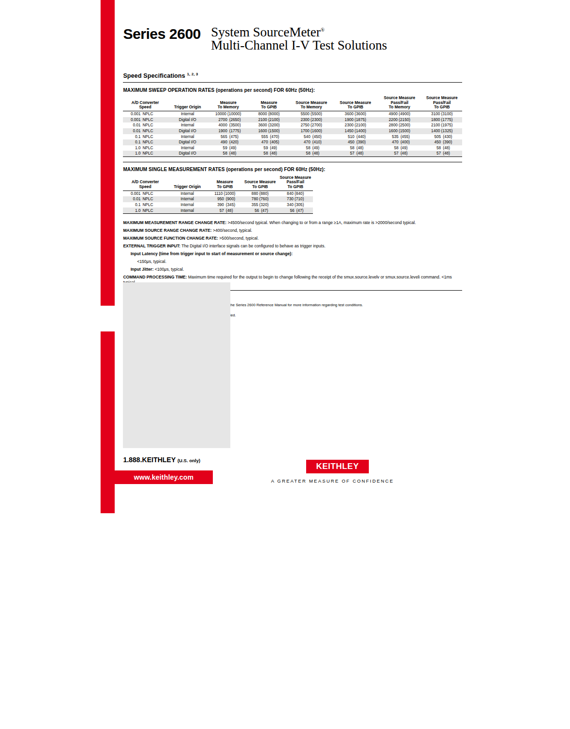Series 2600 specifications
SOURCE AND MEASURE
Series 2600
System SourceMeter®
Multi-Channel I-V Test Solutions
Speed Specifications 1, 2, 3
MAXIMUM SWEEP OPERATION RATES (operations per second) FOR 60Hz (50Hz):
| A/D Converter Speed | Trigger Origin | Measure To Memory | Measure To GPIB | Source Measure To Memory | Source Measure To GPIB | Source Measure Pass/Fail To Memory | Source Measure Pass/Fail To GPIB |
| --- | --- | --- | --- | --- | --- | --- | --- |
| 0.001 NPLC | Internal | 10000 (10000) | 8000 (8000) | 5500 (5500) | 3600 (3600) | 4900 (4900) | 3100 (3100) |
| 0.001 NPLC | Digital I/O | 2700 (2650) | 2100 (2100) | 2300 (2300) | 1900 (1875) | 2200 (2150) | 1800 (1775) |
| 0.01 NPLC | Internal | 4000 (3500) | 3600 (3200) | 2750 (2700) | 2300 (2100) | 2800 (2500) | 2100 (1975) |
| 0.01 NPLC | Digital I/O | 1900 (1775) | 1600 (1500) | 1700 (1600) | 1450 (1400) | 1600 (1500) | 1400 (1325) |
| 0.1 NPLC | Internal | 565 (475) | 555 (470) | 540 (450) | 510 (440) | 535 (455) | 505 (430) |
| 0.1 NPLC | Digital I/O | 490 (420) | 470 (405) | 470 (410) | 450 (390) | 470 (400) | 450 (390) |
| 1.0 NPLC | Internal | 59 (49) | 59 (49) | 58 (49) | 58 (48) | 58 (49) | 58 (48) |
| 1.0 NPLC | Digital I/O | 58 (48) | 58 (48) | 58 (48) | 57 (48) | 57 (48) | 57 (48) |
MAXIMUM SINGLE MEASUREMENT RATES (operations per second) FOR 60Hz (50Hz):
| A/D Converter Speed | Trigger Origin | Measure To GPIB | Source Measure To GPIB | Source Measure Pass/Fail To GPIB |
| --- | --- | --- | --- | --- |
| 0.001 NPLC | Internal | 1110 (1000) | 880 (880) | 840 (840) |
| 0.01 NPLC | Internal | 950 (900) | 780 (760) | 730 (710) |
| 0.1 NPLC | Internal | 390 (345) | 355 (320) | 340 (305) |
| 1.0 NPLC | Internal | 57 (48) | 56 (47) | 56 (47) |
MAXIMUM MEASUREMENT RANGE CHANGE RATE: >4500/second typical. When changing to or from a range ≥1A, maximum rate is >2000/second typical.
MAXIMUM SOURCE RANGE CHANGE RATE: >400/second, typical.
MAXIMUM SOURCE FUNCTION CHANGE RATE: >500/second, typical.
EXTERNAL TRIGGER INPUT: The Digital I/O interface signals can be configured to behave as trigger inputs.
Input Latency (time from trigger input to start of measurement or source change):
<150µs, typical.
Input Jitter: <100µs, typical.
COMMAND PROCESSING TIME: Maximum time required for the output to begin to change following the receipt of the smux.source.levelv or smux.source.leveli command. <1ms typical.
NOTES
See the Speed Specifications Test Conditions Appendix E in the Series 2600 Reference Manual for more information regarding test conditions.
Exclude current measurement ranges less than 1mA.
2635/2636 with default measurement delays and filters disabled.
1.888.KEITHLEY (U.S. only)
www.keithley.com
KEITHLEY
A GREATER MEASURE OF CONFIDENCE